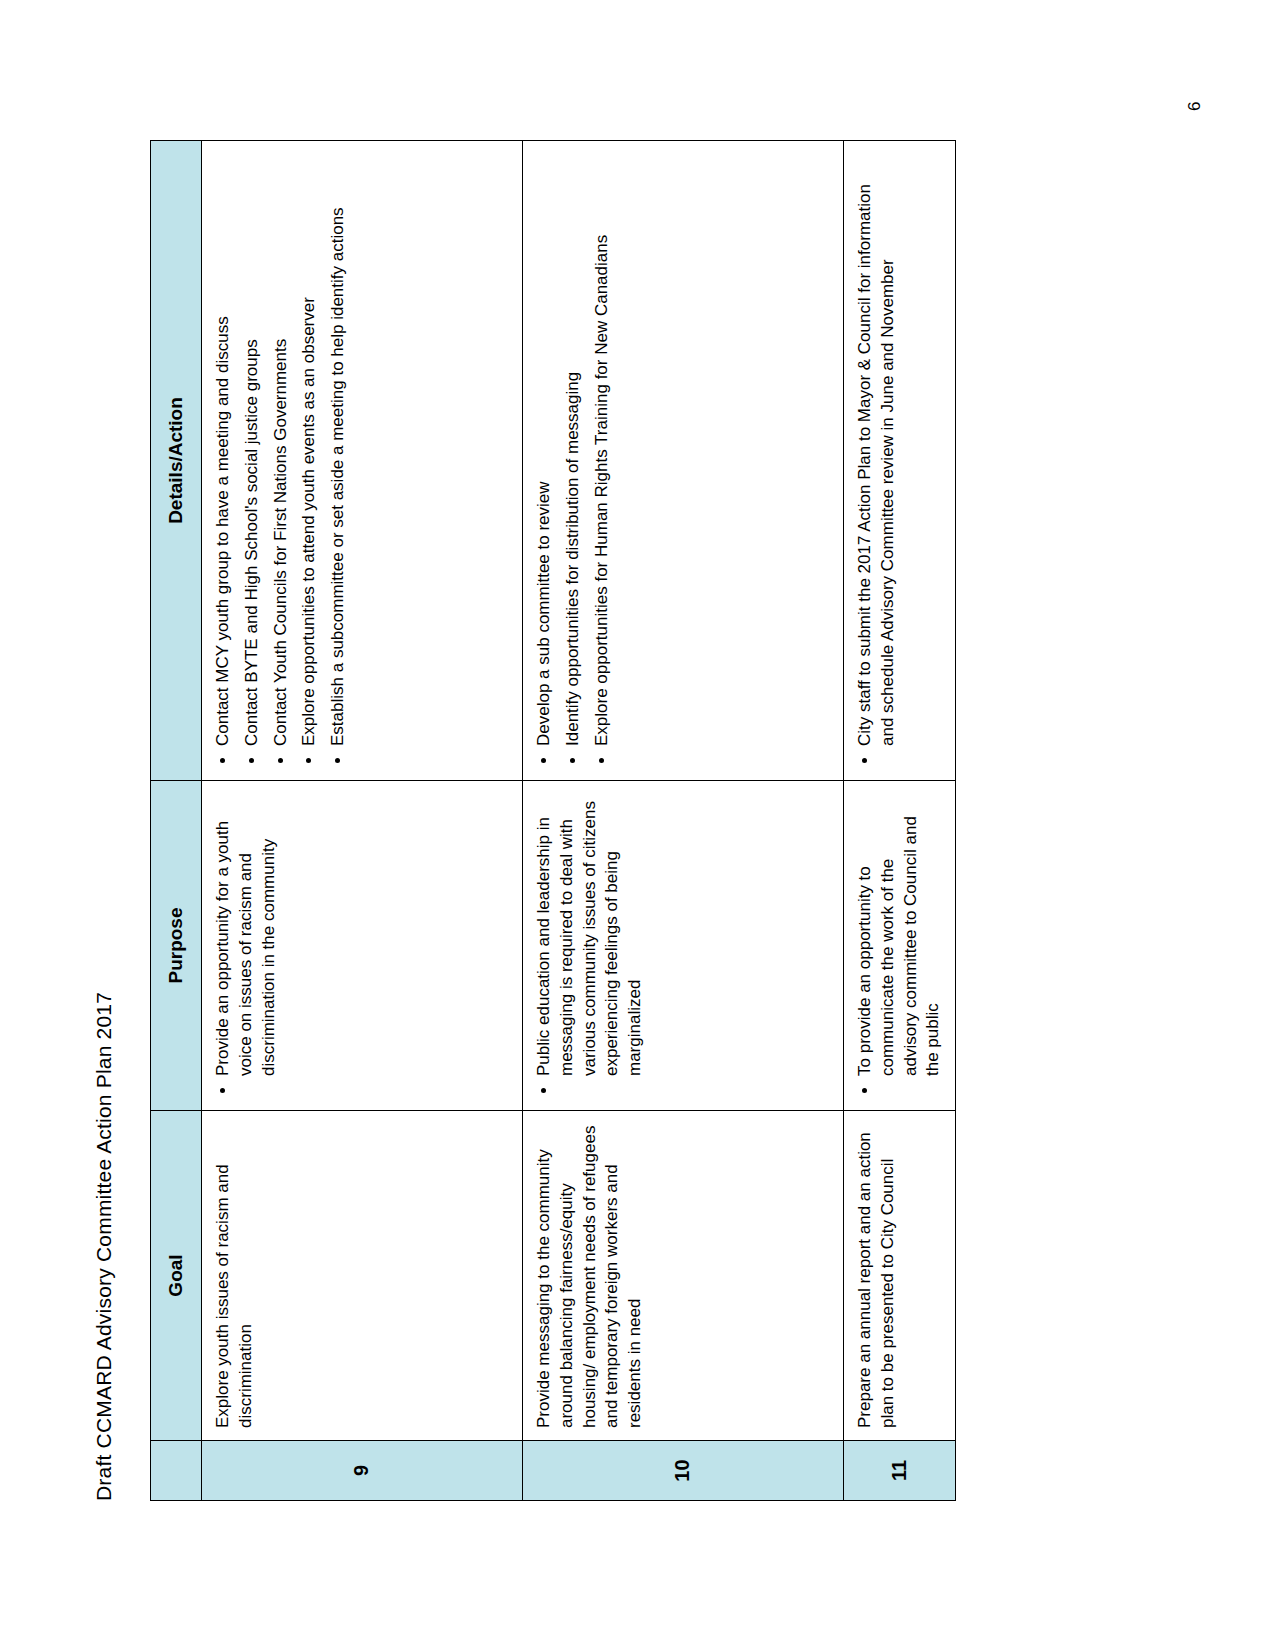Draft CCMARD Advisory Committee Action Plan 2017
| | Goal | Purpose | Details/Action |
| --- | --- | --- | --- |
| 9 | Explore youth issues of racism and discrimination | Provide an opportunity for a youth voice on issues of racism and discrimination in the community | Contact MCY youth group to have a meeting and discuss Contact BYTE and High School's social justice groups Contact Youth Councils for First Nations Governments Explore opportunities to attend youth events as an observer Establish a subcommittee or set aside a meeting to help identify actions |
| 10 | Provide messaging to the community around balancing fairness/equity housing/ employment needs of refugees and temporary foreign workers and residents in need | Public education and leadership in messaging is required to deal with various community issues of citizens experiencing feelings of being marginalized | Develop a sub committee to review Identify opportunities for distribution of messaging Explore opportunities for Human Rights Training for New Canadians |
| 11 | Prepare an annual report and an action plan to be presented to City Council | To provide an opportunity to communicate the work of the advisory committee to Council and the public | City staff to submit the 2017 Action Plan to Mayor & Council for information and schedule Advisory Committee review in June and November |
6